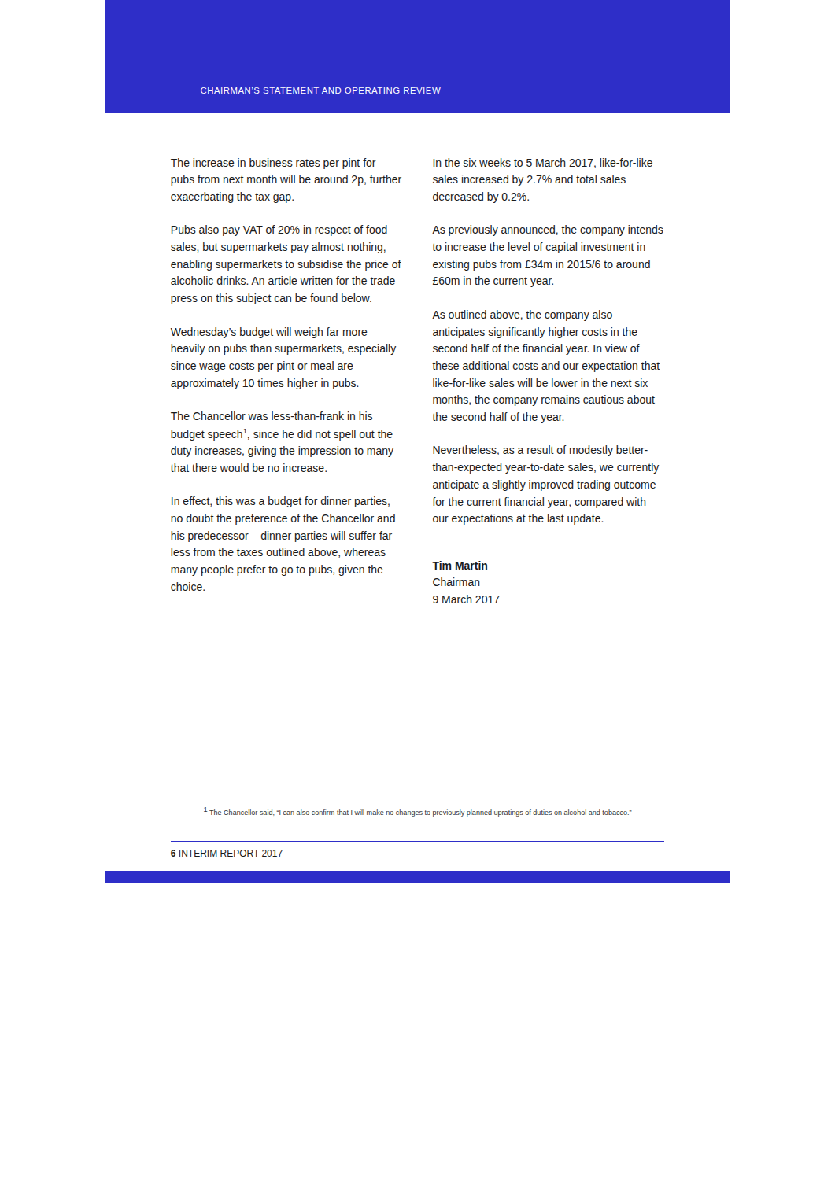CHAIRMAN’S STATEMENT AND OPERATING REVIEW
The increase in business rates per pint for pubs from next month will be around 2p, further exacerbating the tax gap.
Pubs also pay VAT of 20% in respect of food sales, but supermarkets pay almost nothing, enabling supermarkets to subsidise the price of alcoholic drinks. An article written for the trade press on this subject can be found below.
Wednesday’s budget will weigh far more heavily on pubs than supermarkets, especially since wage costs per pint or meal are approximately 10 times higher in pubs.
The Chancellor was less-than-frank in his budget speech1, since he did not spell out the duty increases, giving the impression to many that there would be no increase.
In effect, this was a budget for dinner parties, no doubt the preference of the Chancellor and his predecessor – dinner parties will suffer far less from the taxes outlined above, whereas many people prefer to go to pubs, given the choice.
In the six weeks to 5 March 2017, like-for-like sales increased by 2.7% and total sales decreased by 0.2%.
As previously announced, the company intends to increase the level of capital investment in existing pubs from £34m in 2015/6 to around £60m in the current year.
As outlined above, the company also anticipates significantly higher costs in the second half of the financial year. In view of these additional costs and our expectation that like-for-like sales will be lower in the next six months, the company remains cautious about the second half of the year.
Nevertheless, as a result of modestly better-than-expected year-to-date sales, we currently anticipate a slightly improved trading outcome for the current financial year, compared with our expectations at the last update.
Tim Martin
Chairman
9 March 2017
1 The Chancellor said, “I can also confirm that I will make no changes to previously planned upratings of duties on alcohol and tobacco.”
6 INTERIM REPORT 2017